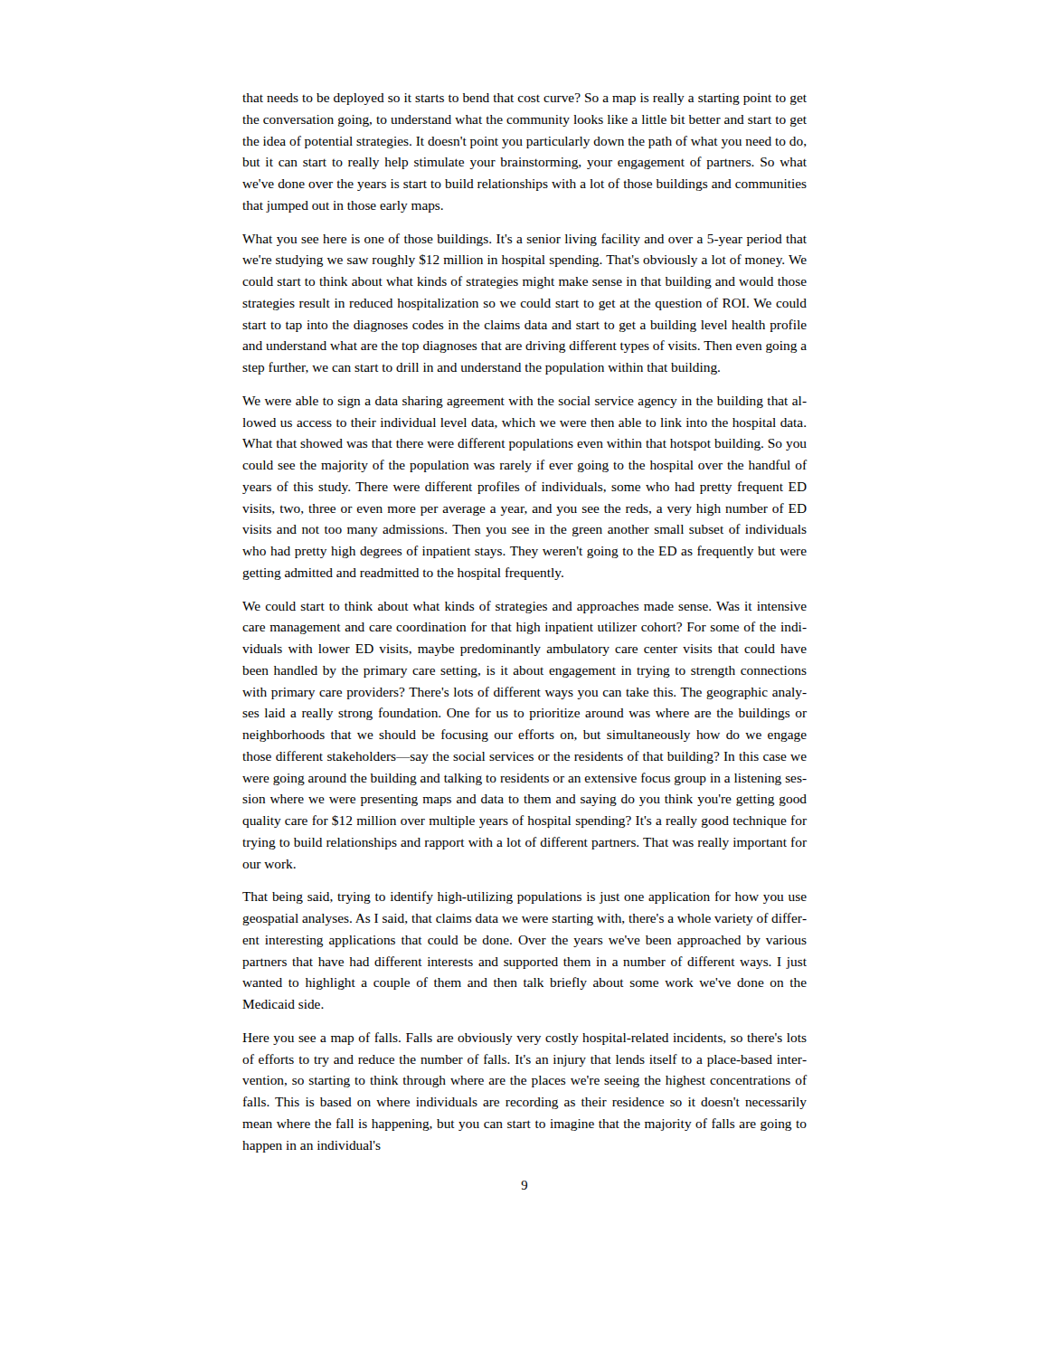that needs to be deployed so it starts to bend that cost curve? So a map is really a starting point to get the conversation going, to understand what the community looks like a little bit better and start to get the idea of potential strategies. It doesn't point you particularly down the path of what you need to do, but it can start to really help stimulate your brainstorming, your engagement of partners. So what we've done over the years is start to build relationships with a lot of those buildings and communities that jumped out in those early maps.
What you see here is one of those buildings. It's a senior living facility and over a 5-year period that we're studying we saw roughly $12 million in hospital spending. That's obviously a lot of money. We could start to think about what kinds of strategies might make sense in that building and would those strategies result in reduced hospitalization so we could start to get at the question of ROI. We could start to tap into the diagnoses codes in the claims data and start to get a building level health profile and understand what are the top diagnoses that are driving different types of visits. Then even going a step further, we can start to drill in and understand the population within that building.
We were able to sign a data sharing agreement with the social service agency in the building that allowed us access to their individual level data, which we were then able to link into the hospital data. What that showed was that there were different populations even within that hotspot building. So you could see the majority of the population was rarely if ever going to the hospital over the handful of years of this study. There were different profiles of individuals, some who had pretty frequent ED visits, two, three or even more per average a year, and you see the reds, a very high number of ED visits and not too many admissions. Then you see in the green another small subset of individuals who had pretty high degrees of inpatient stays. They weren't going to the ED as frequently but were getting admitted and readmitted to the hospital frequently.
We could start to think about what kinds of strategies and approaches made sense. Was it intensive care management and care coordination for that high inpatient utilizer cohort? For some of the individuals with lower ED visits, maybe predominantly ambulatory care center visits that could have been handled by the primary care setting, is it about engagement in trying to strength connections with primary care providers? There's lots of different ways you can take this. The geographic analyses laid a really strong foundation. One for us to prioritize around was where are the buildings or neighborhoods that we should be focusing our efforts on, but simultaneously how do we engage those different stakeholders—say the social services or the residents of that building? In this case we were going around the building and talking to residents or an extensive focus group in a listening session where we were presenting maps and data to them and saying do you think you're getting good quality care for $12 million over multiple years of hospital spending? It's a really good technique for trying to build relationships and rapport with a lot of different partners. That was really important for our work.
That being said, trying to identify high-utilizing populations is just one application for how you use geospatial analyses. As I said, that claims data we were starting with, there's a whole variety of different interesting applications that could be done. Over the years we've been approached by various partners that have had different interests and supported them in a number of different ways. I just wanted to highlight a couple of them and then talk briefly about some work we've done on the Medicaid side.
Here you see a map of falls. Falls are obviously very costly hospital-related incidents, so there's lots of efforts to try and reduce the number of falls. It's an injury that lends itself to a place-based intervention, so starting to think through where are the places we're seeing the highest concentrations of falls. This is based on where individuals are recording as their residence so it doesn't necessarily mean where the fall is happening, but you can start to imagine that the majority of falls are going to happen in an individual's
9